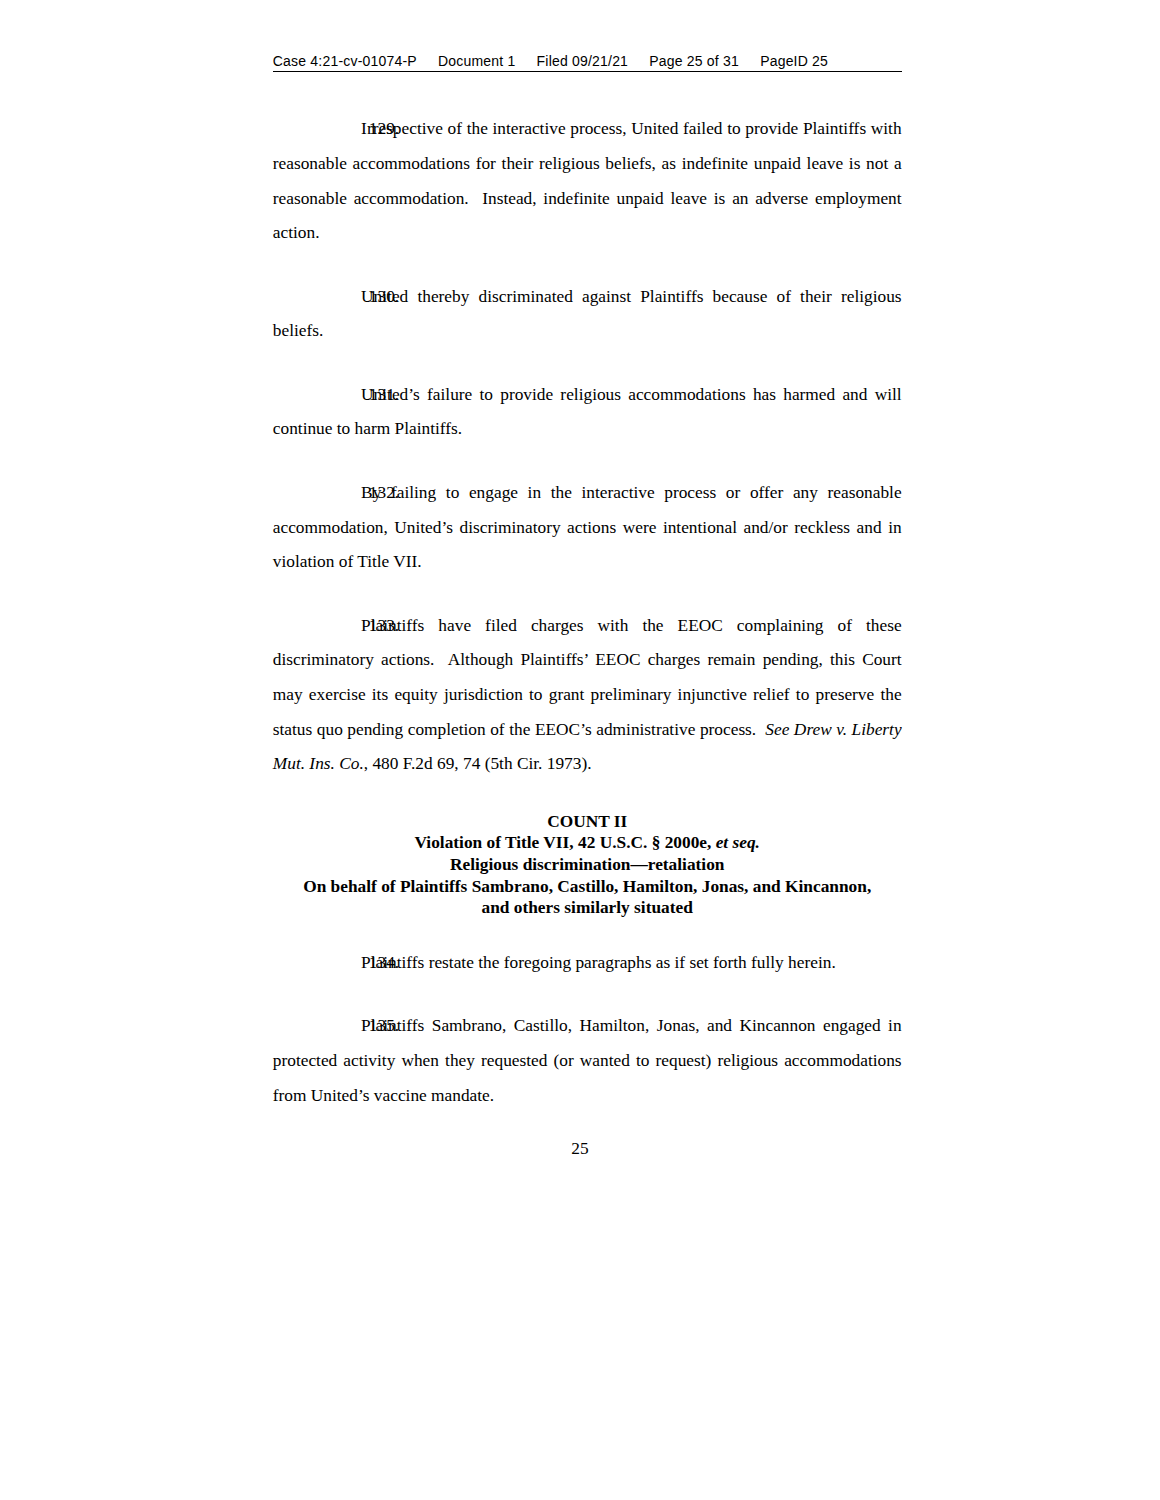Case 4:21-cv-01074-P Document 1 Filed 09/21/21 Page 25 of 31 PageID 25
129. Irrespective of the interactive process, United failed to provide Plaintiffs with reasonable accommodations for their religious beliefs, as indefinite unpaid leave is not a reasonable accommodation. Instead, indefinite unpaid leave is an adverse employment action.
130. United thereby discriminated against Plaintiffs because of their religious beliefs.
131. United’s failure to provide religious accommodations has harmed and will continue to harm Plaintiffs.
132. By failing to engage in the interactive process or offer any reasonable accommodation, United’s discriminatory actions were intentional and/or reckless and in violation of Title VII.
133. Plaintiffs have filed charges with the EEOC complaining of these discriminatory actions. Although Plaintiffs’ EEOC charges remain pending, this Court may exercise its equity jurisdiction to grant preliminary injunctive relief to preserve the status quo pending completion of the EEOC’s administrative process. See Drew v. Liberty Mut. Ins. Co., 480 F.2d 69, 74 (5th Cir. 1973).
COUNT II Violation of Title VII, 42 U.S.C. § 2000e, et seq. Religious discrimination—retaliation On behalf of Plaintiffs Sambrano, Castillo, Hamilton, Jonas, and Kincannon, and others similarly situated
134. Plaintiffs restate the foregoing paragraphs as if set forth fully herein.
135. Plaintiffs Sambrano, Castillo, Hamilton, Jonas, and Kincannon engaged in protected activity when they requested (or wanted to request) religious accommodations from United’s vaccine mandate.
25